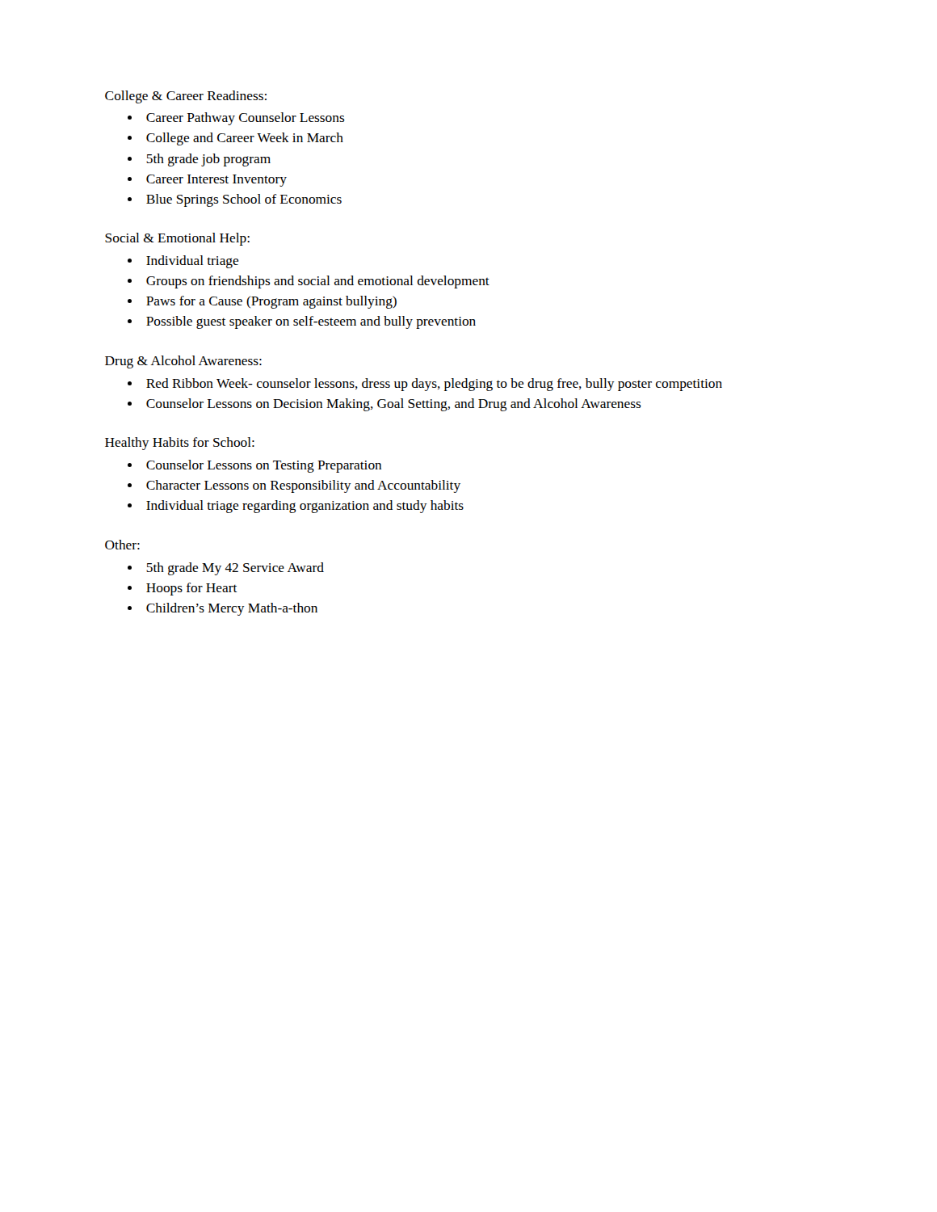College & Career Readiness:
Career Pathway Counselor Lessons
College and Career Week in March
5th grade job program
Career Interest Inventory
Blue Springs School of Economics
Social & Emotional Help:
Individual triage
Groups on friendships and social and emotional development
Paws for a Cause (Program against bullying)
Possible guest speaker on self-esteem and bully prevention
Drug & Alcohol Awareness:
Red Ribbon Week- counselor lessons, dress up days, pledging to be drug free, bully poster competition
Counselor Lessons on Decision Making, Goal Setting, and Drug and Alcohol Awareness
Healthy Habits for School:
Counselor Lessons on Testing Preparation
Character Lessons on Responsibility and Accountability
Individual triage regarding organization and study habits
Other:
5th grade My 42 Service Award
Hoops for Heart
Children’s Mercy Math-a-thon